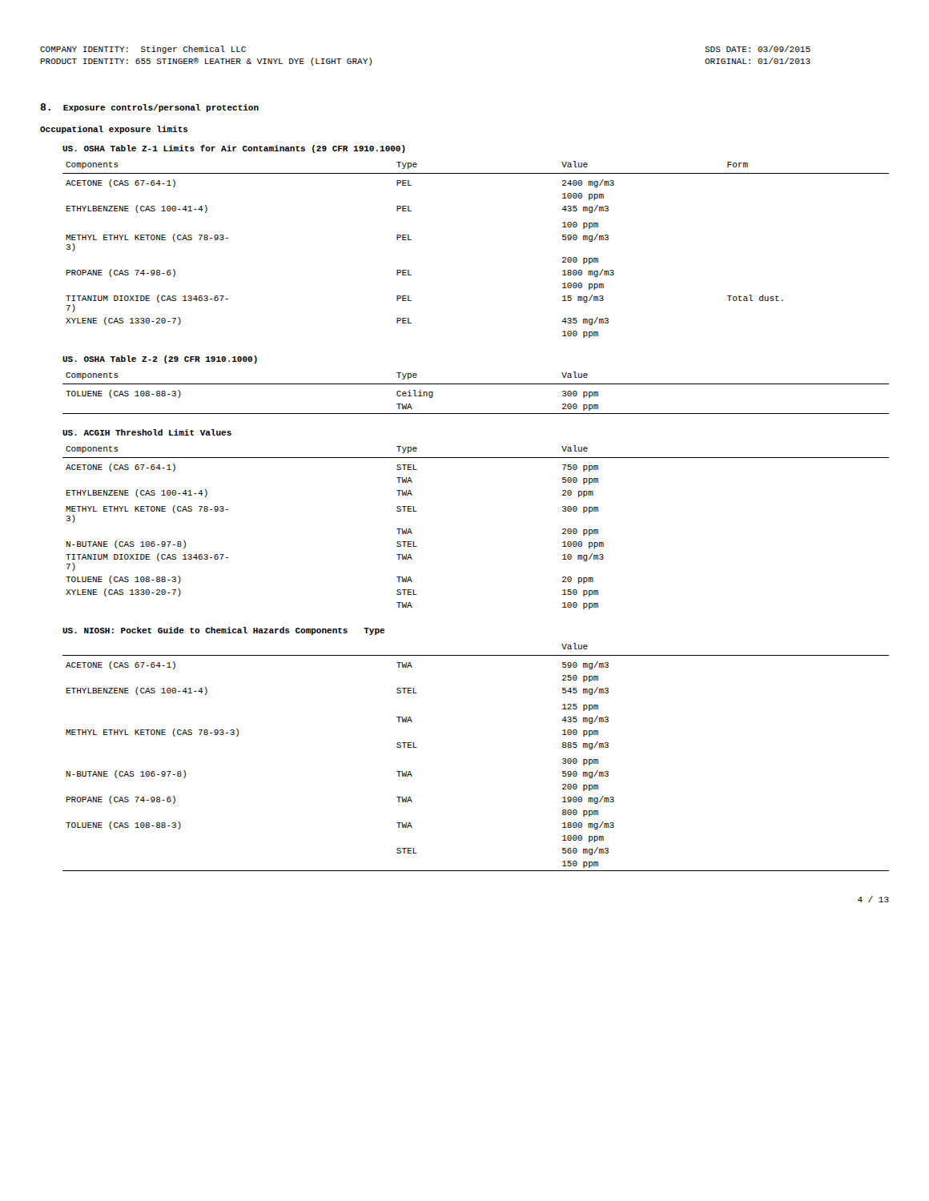| COMPANY IDENTITY: Stinger Chemical LLC PRODUCT IDENTITY: 655 STINGER® LEATHER & VINYL DYE (LIGHT GRAY) | SDS DATE: 03/09/2015 ORIGINAL: 01/01/2013 |
8. Exposure controls/personal protection
Occupational exposure limits
US. OSHA Table Z-1 Limits for Air Contaminants (29 CFR 1910.1000)
| Components | Type | Value | Form |
| --- | --- | --- | --- |
| ACETONE (CAS 67-64-1) | PEL | 2400 mg/m3 | |
| | | 1000 ppm | |
| ETHYLBENZENE (CAS 100-41-4) | PEL | 435 mg/m3 | |
| | | 100 ppm | |
| METHYL ETHYL KETONE (CAS 78-93- 3) | PEL | 590 mg/m3 | |
| | | 200 ppm | |
| PROPANE (CAS 74-98-6) | PEL | 1800 mg/m3 | |
| | | 1000 ppm | |
| TITANIUM DIOXIDE (CAS 13463-67- 7) | PEL | 15 mg/m3 | Total dust. |
| XYLENE (CAS 1330-20-7) | PEL | 435 mg/m3 | |
| | | 100 ppm | |
US. OSHA Table Z-2 (29 CFR 1910.1000)
| Components | Type | Value | |
| --- | --- | --- | --- |
| TOLUENE (CAS 108-88-3) | Ceiling | 300 ppm | |
| | TWA | 200 ppm | |
US. ACGIH Threshold Limit Values
| Components | Type | Value | |
| --- | --- | --- | --- |
| ACETONE (CAS 67-64-1) | STEL | 750 ppm | |
| | TWA | 500 ppm | |
| ETHYLBENZENE (CAS 100-41-4) | TWA | 20 ppm | |
| METHYL ETHYL KETONE (CAS 78-93- 3) | STEL | 300 ppm | |
| | TWA | 200 ppm | |
| N-BUTANE (CAS 106-97-8) | STEL | 1000 ppm | |
| TITANIUM DIOXIDE (CAS 13463-67- 7) | TWA | 10 mg/m3 | |
| TOLUENE (CAS 108-88-3) | TWA | 20 ppm | |
| XYLENE (CAS 1330-20-7) | STEL | 150 ppm | |
| | TWA | 100 ppm | |
US. NIOSH: Pocket Guide to Chemical Hazards Components Type
| | | Value | |
| --- | --- | --- | --- |
| ACETONE (CAS 67-64-1) | TWA | 590 mg/m3 | |
| | | 250 ppm | |
| ETHYLBENZENE (CAS 100-41-4) | STEL | 545 mg/m3 | |
| | | 125 ppm | |
| | TWA | 435 mg/m3 | |
| METHYL ETHYL KETONE (CAS 78-93-3) | | 100 ppm | |
| | STEL | 885 mg/m3 | |
| | | 300 ppm | |
| N-BUTANE (CAS 106-97-8) | TWA | 590 mg/m3 | |
| | | 200 ppm | |
| PROPANE (CAS 74-98-6) | TWA | 1900 mg/m3 | |
| | | 800 ppm | |
| TOLUENE (CAS 108-88-3) | TWA | 1800 mg/m3 | |
| | | 1000 ppm | |
| | STEL | 560 mg/m3 | |
| | | 150 ppm | |
4 / 13